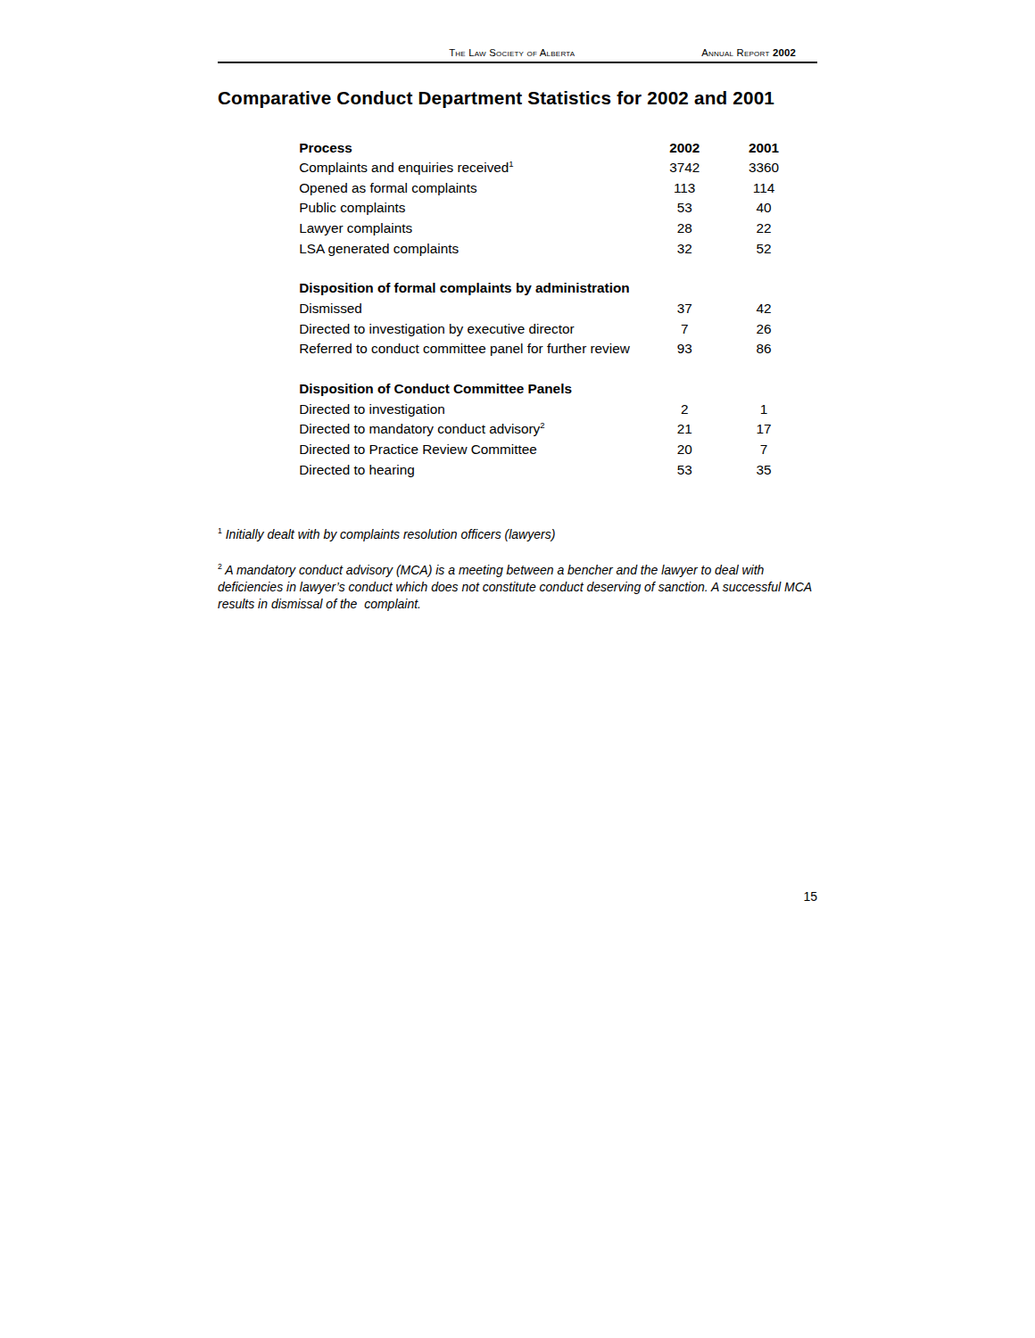The Law Society of Alberta
Annual Report 2002
Comparative Conduct Department Statistics for 2002 and 2001
| Process | 2002 | 2001 |
| Complaints and enquiries received 1 | 3742 | 3360 |
| Opened as formal complaints | 113 | 114 |
| Public complaints | 53 | 40 |
| Lawyer complaints | 28 | 22 |
| LSA generated complaints | 32 | 52 |
| Disposition of formal complaints by administration | | |
| Dismissed | 37 | 42 |
| Directed to investigation by executive director | 7 | 26 |
| Referred to conduct committee panel for further review | 93 | 86 |
| Disposition of Conduct Committee Panels | | |
| Directed to investigation | 2 | 1 |
| Directed to mandatory conduct advisory 2 | 21 | 17 |
| Directed to Practice Review Committee | 20 | 7 |
| Directed to hearing | 53 | 35 |
1 Initially dealt with by complaints resolution officers (lawyers)
2 A mandatory conduct advisory (MCA) is a meeting between a bencher and the lawyer to deal with deficiencies in lawyer’s conduct which does not constitute conduct deserving of sanction. A successful MCA results in dismissal of the complaint.
15